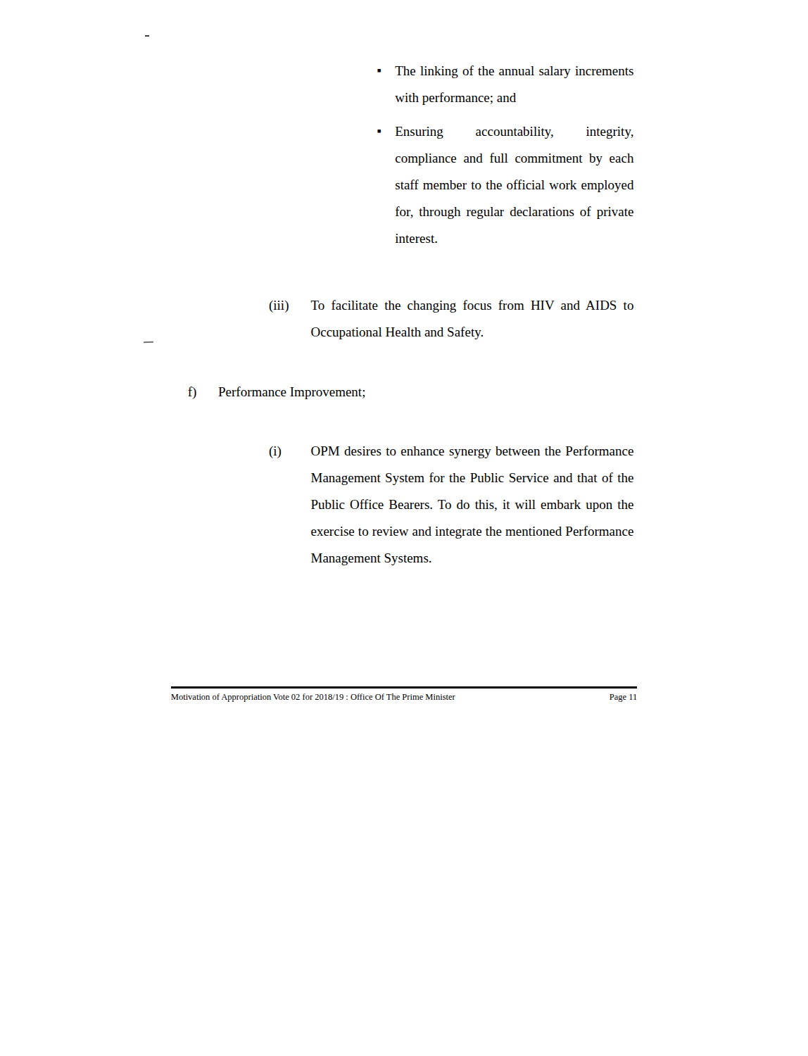The linking of the annual salary increments with performance; and
Ensuring accountability, integrity, compliance and full commitment by each staff member to the official work employed for, through regular declarations of private interest.
(iii)
To facilitate the changing focus from HIV and AIDS to Occupational Health and Safety.
f)
Performance Improvement;
(i)
OPM desires to enhance synergy between the Performance Management System for the Public Service and that of the Public Office Bearers. To do this, it will embark upon the exercise to review and integrate the mentioned Performance Management Systems.
Motivation of Appropriation Vote 02 for 2018/19 : Office Of The Prime Minister
Page 11